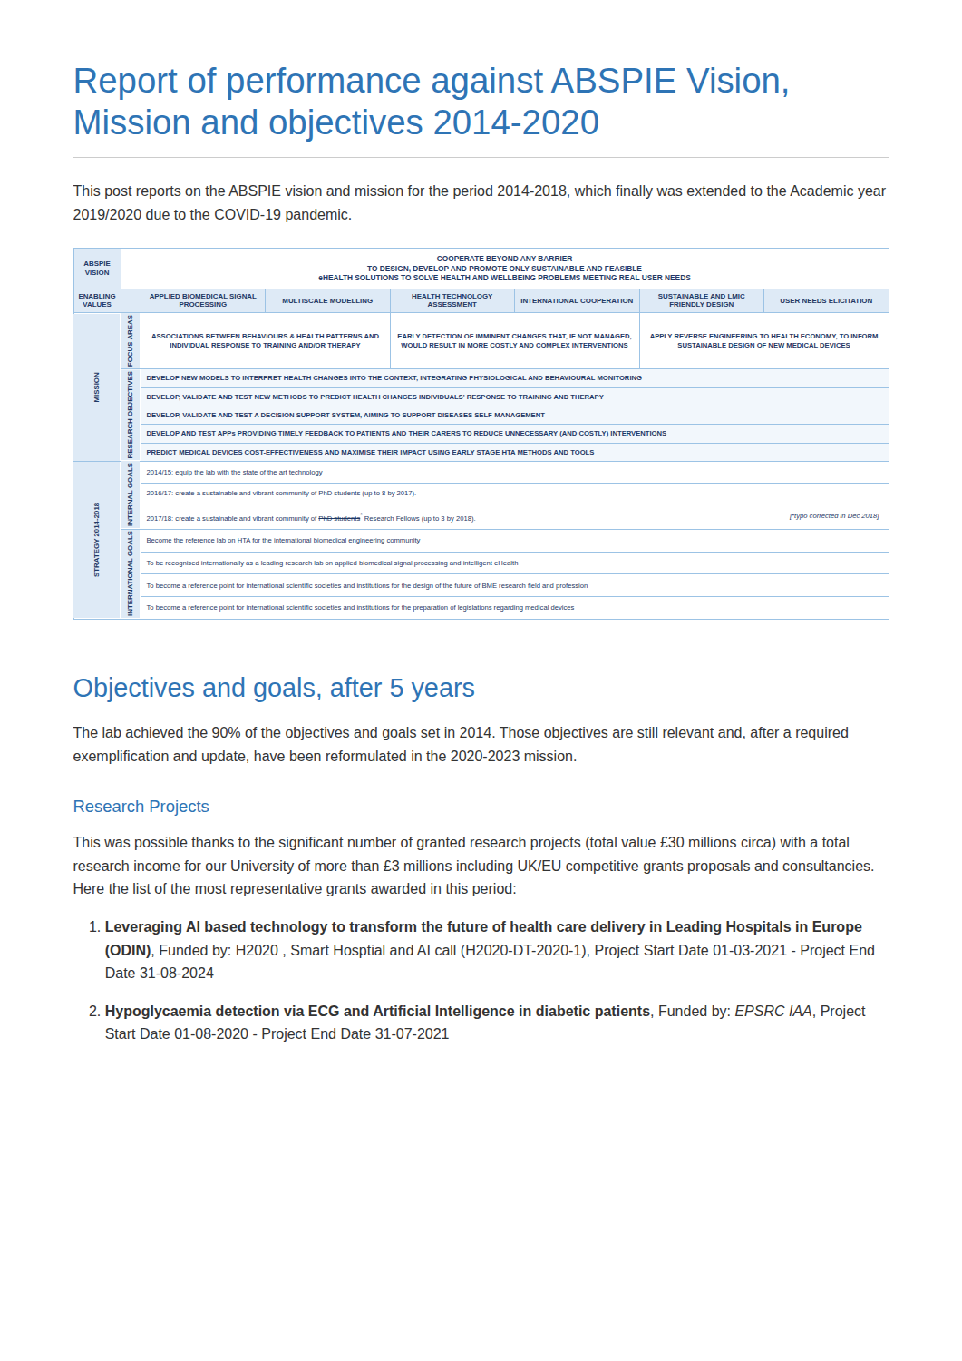Report of performance against ABSPIE Vision, Mission and objectives 2014-2020
This post reports on the ABSPIE vision and mission for the period 2014-2018, which finally was extended to the Academic year 2019/2020 due to the COVID-19 pandemic.
| ABSPIE VISION | COOPERATE BEYOND ANY BARRIER TO DESIGN, DEVELOP AND PROMOTE ONLY SUSTAINABLE AND FEASIBLE eHEALTH SOLUTIONS TO SOLVE HEALTH AND WELLBEING PROBLEMS MEETING REAL USER NEEDS |
| ENABLING VALUES | | APPLIED BIOMEDICAL SIGNAL PROCESSING | MULTISCALE MODELLING | HEALTH TECHNOLOGY ASSESSMENT | INTERNATIONAL COOPERATION | SUSTAINABLE AND LMIC FRIENDLY DESIGN | USER NEEDS ELICITATION |
| MISSION | FOCUS AREAS | ASSOCIATIONS BETWEEN BEHAVIOURS & HEALTH PATTERNS AND INDIVIDUAL RESPONSE TO TRAINING AND/OR THERAPY | EARLY DETECTION OF IMMINENT CHANGES THAT, IF NOT MANAGED, WOULD RESULT IN MORE COSTLY AND COMPLEX INTERVENTIONS | APPLY REVERSE ENGINEERING TO HEALTH ECONOMY, TO INFORM SUSTAINABLE DESIGN OF NEW MEDICAL DEVICES |
| RESEARCH OBJECTIVES | DEVELOP NEW MODELS TO INTERPRET HEALTH CHANGES INTO THE CONTEXT, INTEGRATING PHYSIOLOGICAL AND BEHAVIOURAL MONITORING |
| DEVELOP, VALIDATE AND TEST NEW METHODS TO PREDICT HEALTH CHANGES INDIVIDUALS' RESPONSE TO TRAINING AND THERAPY |
| DEVELOP, VALIDATE AND TEST A DECISION SUPPORT SYSTEM, AIMING TO SUPPORT DISEASES SELF-MANAGEMENT |
| DEVELOP AND TEST APPs PROVIDING TIMELY FEEDBACK TO PATIENTS AND THEIR CARERS TO REDUCE UNNECESSARY (AND COSTLY) INTERVENTIONS |
| PREDICT MEDICAL DEVICES COST-EFFECTIVENESS AND MAXIMISE THEIR IMPACT USING EARLY STAGE HTA METHODS AND TOOLS |
| STRATEGY 2014-2018 | INTERNAL GOALS | 2014/15: equip the lab with the state of the art technology |
| 2016/17: create a sustainable and vibrant community of PhD students (up to 8 by 2017). |
| 2017/18: create a sustainable and vibrant community of PhD students * Research Fellows (up to 3 by 2018). [*typo corrected in Dec 2018] |
| INTERNATIONAL GOALS | Become the reference lab on HTA for the international biomedical engineering community |
| To be recognised internationally as a leading research lab on applied biomedical signal processing and intelligent eHealth |
| To become a reference point for international scientific societies and institutions for the design of the future of BME research field and profession |
| To become a reference point for international scientific societies and institutions for the preparation of legislations regarding medical devices |
Objectives and goals, after 5 years
The lab achieved the 90% of the objectives and goals set in 2014. Those objectives are still relevant and, after a required exemplification and update, have been reformulated in the 2020-2023 mission.
Research Projects
This was possible thanks to the significant number of granted research projects (total value £30 millions circa) with a total research income for our University of more than £3 millions including UK/EU competitive grants proposals and consultancies. Here the list of the most representative grants awarded in this period:
Leveraging AI based technology to transform the future of health care delivery in Leading Hospitals in Europe (ODIN), Funded by: H2020 , Smart Hosptial and AI call (H2020-DT-2020-1), Project Start Date 01-03-2021 - Project End Date 31-08-2024
Hypoglycaemia detection via ECG and Artificial Intelligence in diabetic patients, Funded by: EPSRC IAA, Project Start Date 01-08-2020 - Project End Date 31-07-2021